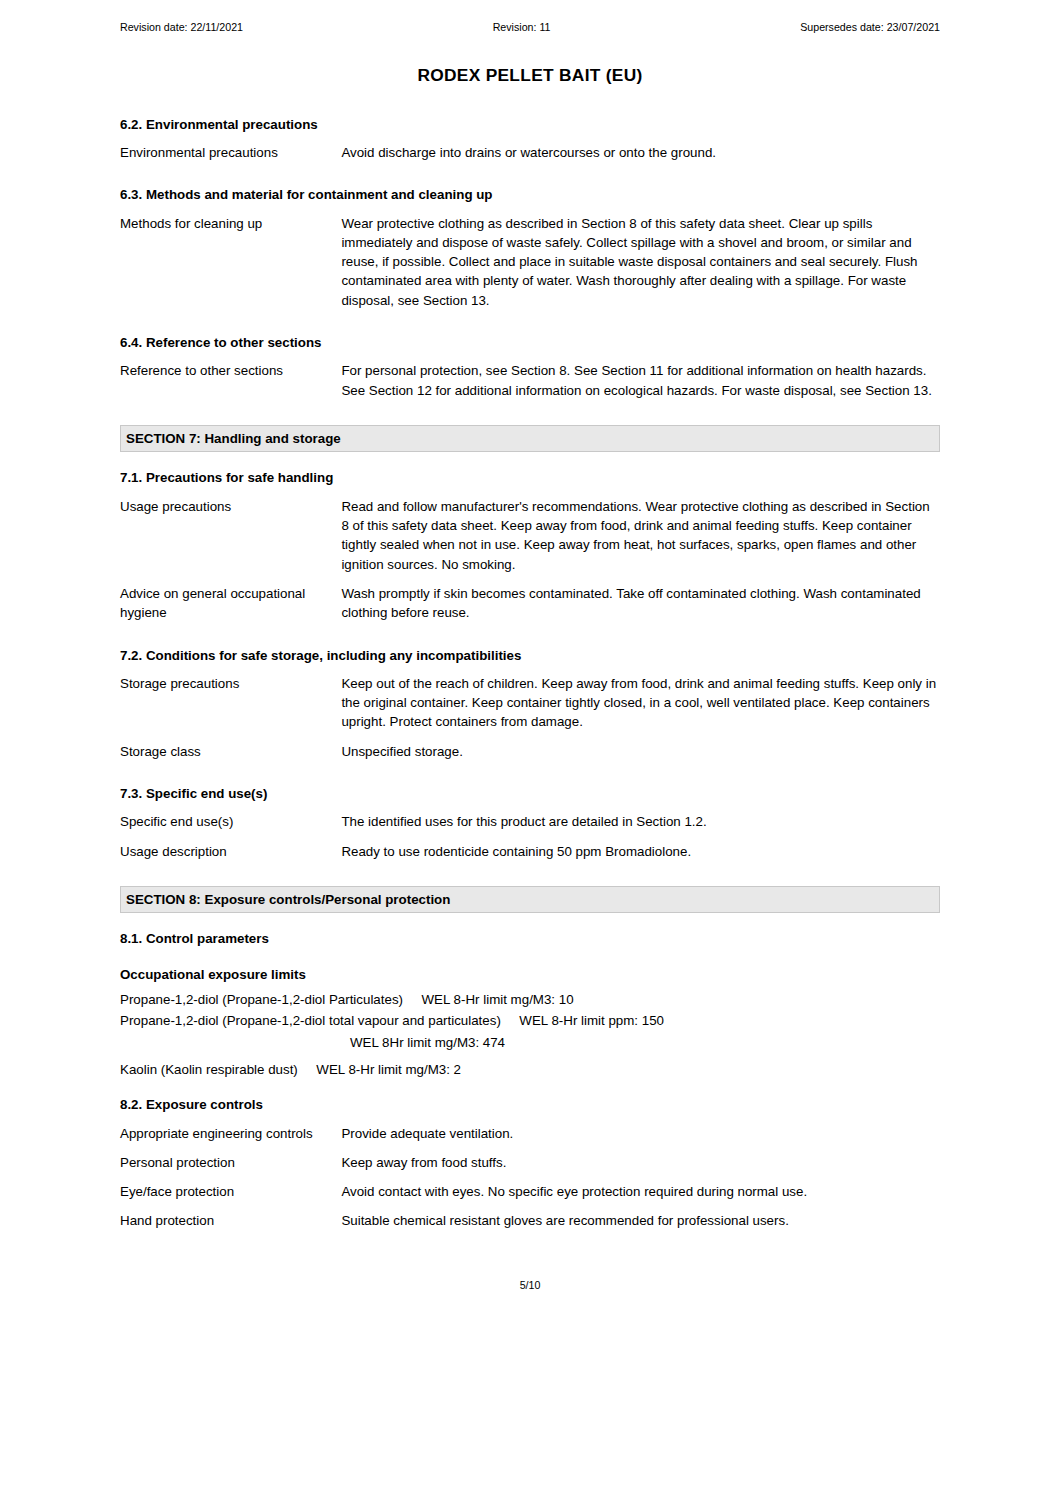Revision date: 22/11/2021 Revision: 11 Supersedes date: 23/07/2021
RODEX PELLET BAIT (EU)
6.2. Environmental precautions
| Environmental precautions | Avoid discharge into drains or watercourses or onto the ground. |
6.3. Methods and material for containment and cleaning up
| Methods for cleaning up | Wear protective clothing as described in Section 8 of this safety data sheet. Clear up spills immediately and dispose of waste safely. Collect spillage with a shovel and broom, or similar and reuse, if possible. Collect and place in suitable waste disposal containers and seal securely. Flush contaminated area with plenty of water. Wash thoroughly after dealing with a spillage. For waste disposal, see Section 13. |
6.4. Reference to other sections
| Reference to other sections | For personal protection, see Section 8. See Section 11 for additional information on health hazards. See Section 12 for additional information on ecological hazards. For waste disposal, see Section 13. |
SECTION 7: Handling and storage
7.1. Precautions for safe handling
| Usage precautions | Read and follow manufacturer's recommendations. Wear protective clothing as described in Section 8 of this safety data sheet. Keep away from food, drink and animal feeding stuffs. Keep container tightly sealed when not in use. Keep away from heat, hot surfaces, sparks, open flames and other ignition sources. No smoking. |
| Advice on general occupational hygiene | Wash promptly if skin becomes contaminated. Take off contaminated clothing. Wash contaminated clothing before reuse. |
7.2. Conditions for safe storage, including any incompatibilities
| Storage precautions | Keep out of the reach of children. Keep away from food, drink and animal feeding stuffs. Keep only in the original container. Keep container tightly closed, in a cool, well ventilated place. Keep containers upright. Protect containers from damage. |
| Storage class | Unspecified storage. |
7.3. Specific end use(s)
| Specific end use(s) | The identified uses for this product are detailed in Section 1.2. |
| Usage description | Ready to use rodenticide containing 50 ppm Bromadiolone. |
SECTION 8: Exposure controls/Personal protection
8.1. Control parameters
Occupational exposure limits
Propane-1,2-diol (Propane-1,2-diol Particulates) WEL 8-Hr limit mg/M3: 10
Propane-1,2-diol (Propane-1,2-diol total vapour and particulates) WEL 8-Hr limit ppm: 150
WEL 8Hr limit mg/M3: 474
Kaolin (Kaolin respirable dust) WEL 8-Hr limit mg/M3: 2
8.2. Exposure controls
| Appropriate engineering controls | Provide adequate ventilation. |
| Personal protection | Keep away from food stuffs. |
| Eye/face protection | Avoid contact with eyes. No specific eye protection required during normal use. |
| Hand protection | Suitable chemical resistant gloves are recommended for professional users. |
5/10